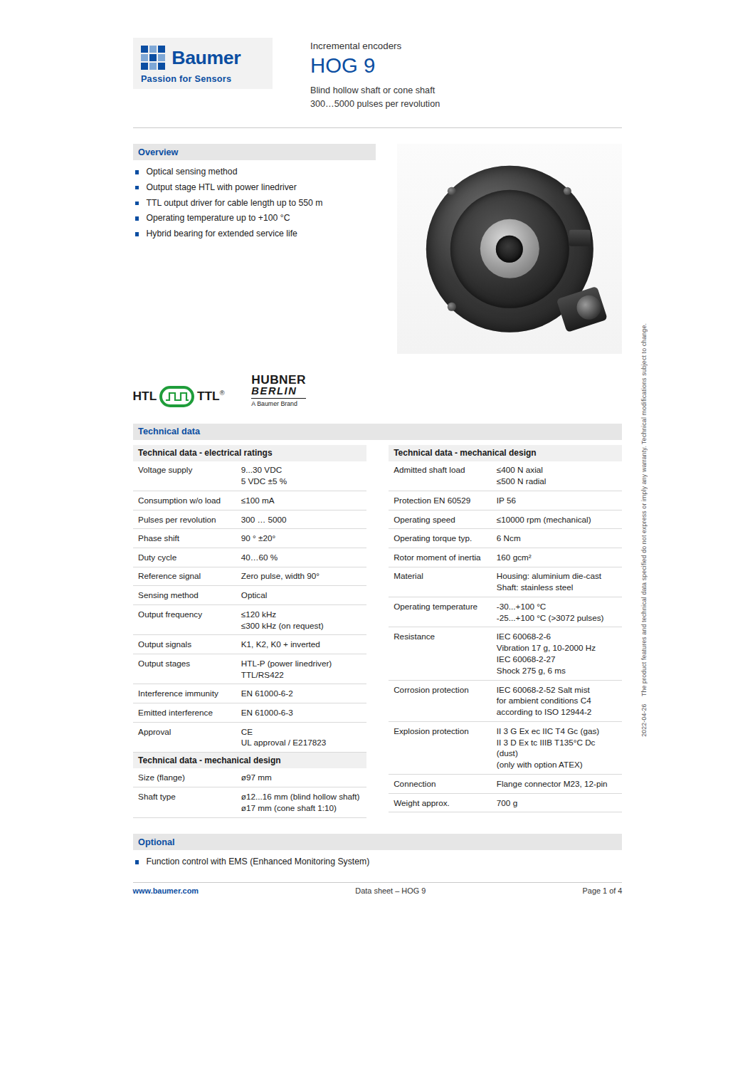Baumer
Passion for Sensors
Incremental encoders
HOG 9
Blind hollow shaft or cone shaft
300…5000 pulses per revolution
Overview
Optical sensing method
Output stage HTL with power linedriver
TTL output driver for cable length up to 550 m
Operating temperature up to +100 °C
Hybrid bearing for extended service life
HTL TTL®
HUBNER
BERLIN
A Baumer Brand
Technical data
Technical data - electrical ratings
| Voltage supply | 9...30 VDC 5 VDC ±5 % |
| Consumption w/o load | ≤100 mA |
| Pulses per revolution | 300 … 5000 |
| Phase shift | 90 ° ±20° |
| Duty cycle | 40…60 % |
| Reference signal | Zero pulse, width 90° |
| Sensing method | Optical |
| Output frequency | ≤120 kHz ≤300 kHz (on request) |
| Output signals | K1, K2, K0 + inverted |
| Output stages | HTL-P (power linedriver) TTL/RS422 |
| Interference immunity | EN 61000-6-2 |
| Emitted interference | EN 61000-6-3 |
| Approval | CE UL approval / E217823 |
Technical data - mechanical design
| Size (flange) | ø97 mm |
| Shaft type | ø12...16 mm (blind hollow shaft) ø17 mm (cone shaft 1:10) |
Technical data - mechanical design
| Admitted shaft load | ≤400 N axial ≤500 N radial |
| Protection EN 60529 | IP 56 |
| Operating speed | ≤10000 rpm (mechanical) |
| Operating torque typ. | 6 Ncm |
| Rotor moment of inertia | 160 gcm² |
| Material | Housing: aluminium die-cast Shaft: stainless steel |
| Operating temperature | -30...+100 °C -25...+100 °C (>3072 pulses) |
| Resistance | IEC 60068-2-6 Vibration 17 g, 10-2000 Hz IEC 60068-2-27 Shock 275 g, 6 ms |
| Corrosion protection | IEC 60068-2-52 Salt mist for ambient conditions C4 according to ISO 12944-2 |
| Explosion protection | II 3 G Ex ec IIC T4 Gc (gas) II 3 D Ex tc IIIB T135°C Dc (dust) (only with option ATEX) |
| Connection | Flange connector M23, 12-pin |
| Weight approx. | 700 g |
Optional
Function control with EMS (Enhanced Monitoring System)
2022-04-26 The product features and technical data specified do not express or imply any warranty. Technical modifications subject to change.
www.baumer.com
Data sheet – HOG 9
Page 1 of 4